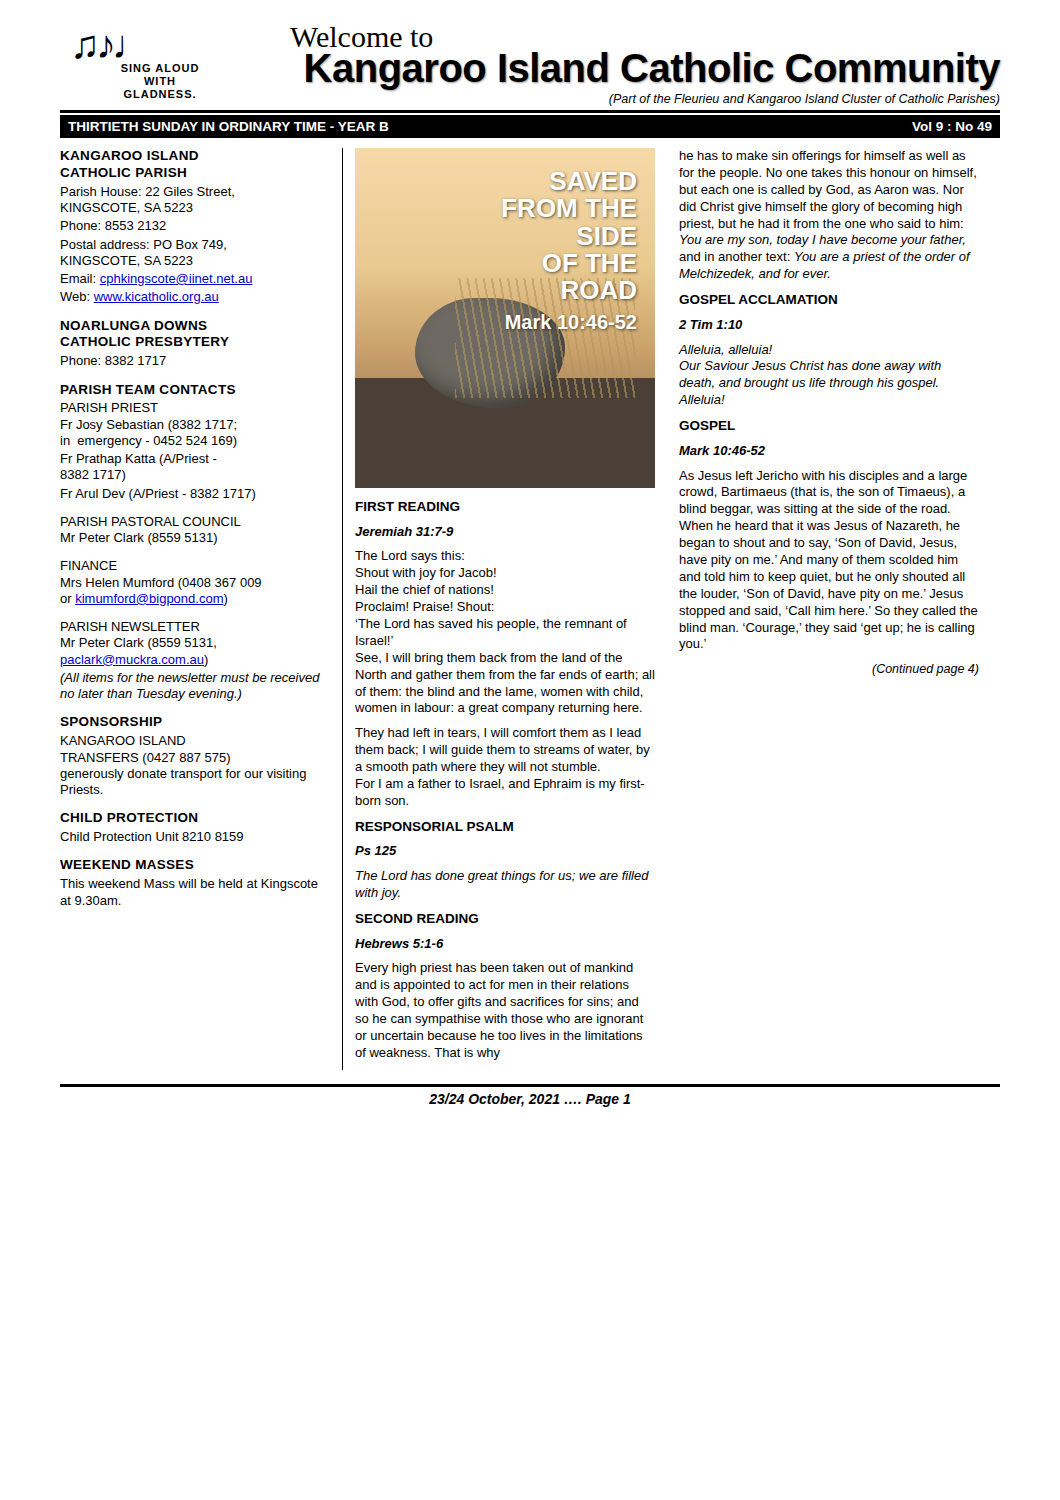♫♪♩ SING ALOUD
WITH
GLADNESS.
Welcome to
Kangaroo Island Catholic Community
(Part of the Fleurieu and Kangaroo Island Cluster of Catholic Parishes)
THIRTIETH SUNDAY IN ORDINARY TIME - YEAR B Vol 9 : No 49
KANGAROO ISLAND
CATHOLIC PARISH
Parish House: 22 Giles Street,
KINGSCOTE, SA 5223
Phone: 8553 2132
Postal address: PO Box 749,
KINGSCOTE, SA 5223
Email: cphkingscote@iinet.net.au
Web: www.kicatholic.org.au
NOARLUNGA DOWNS
CATHOLIC PRESBYTERY
Phone: 8382 1717
PARISH TEAM CONTACTS
PARISH PRIEST
Fr Josy Sebastian (8382 1717;
in emergency - 0452 524 169)
Fr Prathap Katta (A/Priest -
8382 1717)
Fr Arul Dev (A/Priest - 8382 1717)
PARISH PASTORAL COUNCIL
Mr Peter Clark (8559 5131)
FINANCE
Mrs Helen Mumford (0408 367 009
or kimumford@bigpond.com)
PARISH NEWSLETTER
Mr Peter Clark (8559 5131,
paclark@muckra.com.au)
(All items for the newsletter must be received no later than Tuesday evening.)
SPONSORSHIP
KANGAROO ISLAND
TRANSFERS (0427 887 575)
generously donate transport for our visiting Priests.
CHILD PROTECTION
Child Protection Unit 8210 8159
WEEKEND MASSES
This weekend Mass will be held at Kingscote at 9.30am.
SAVED
FROM THE
SIDE
OF THE
ROADMark 10:46-52
FIRST READING
Jeremiah 31:7-9
The Lord says this:
Shout with joy for Jacob!
Hail the chief of nations!
Proclaim! Praise! Shout:
‘The Lord has saved his people, the remnant of Israel!’
See, I will bring them back from the land of the North and gather them from the far ends of earth; all of them: the blind and the lame, women with child, women in labour: a great company returning here.
They had left in tears, I will comfort them as I lead them back; I will guide them to streams of water, by a smooth path where they will not stumble.
For I am a father to Israel, and Ephraim is my first-born son.
RESPONSORIAL PSALM
Ps 125
The Lord has done great things for us; we are filled with joy.
SECOND READING
Hebrews 5:1-6
Every high priest has been taken out of mankind and is appointed to act for men in their relations with God, to offer gifts and sacrifices for sins; and so he can sympathise with those who are ignorant or uncertain because he too lives in the limitations of weakness. That is why
he has to make sin offerings for himself as well as for the people. No one takes this honour on himself, but each one is called by God, as Aaron was. Nor did Christ give himself the glory of becoming high priest, but he had it from the one who said to him: You are my son, today I have become your father, and in another text: You are a priest of the order of Melchizedek, and for ever.
GOSPEL ACCLAMATION
2 Tim 1:10
Alleluia, alleluia!
Our Saviour Jesus Christ has done away with death, and brought us life through his gospel.
Alleluia!
GOSPEL
Mark 10:46-52
As Jesus left Jericho with his disciples and a large crowd, Bartimaeus (that is, the son of Timaeus), a blind beggar, was sitting at the side of the road.
When he heard that it was Jesus of Nazareth, he began to shout and to say, ‘Son of David, Jesus, have pity on me.’ And many of them scolded him and told him to keep quiet, but he only shouted all the louder, ‘Son of David, have pity on me.’ Jesus stopped and said, ‘Call him here.’ So they called the blind man. ‘Courage,’ they said ‘get up; he is calling you.’
(Continued page 4)
23/24 October, 2021 …. Page 1